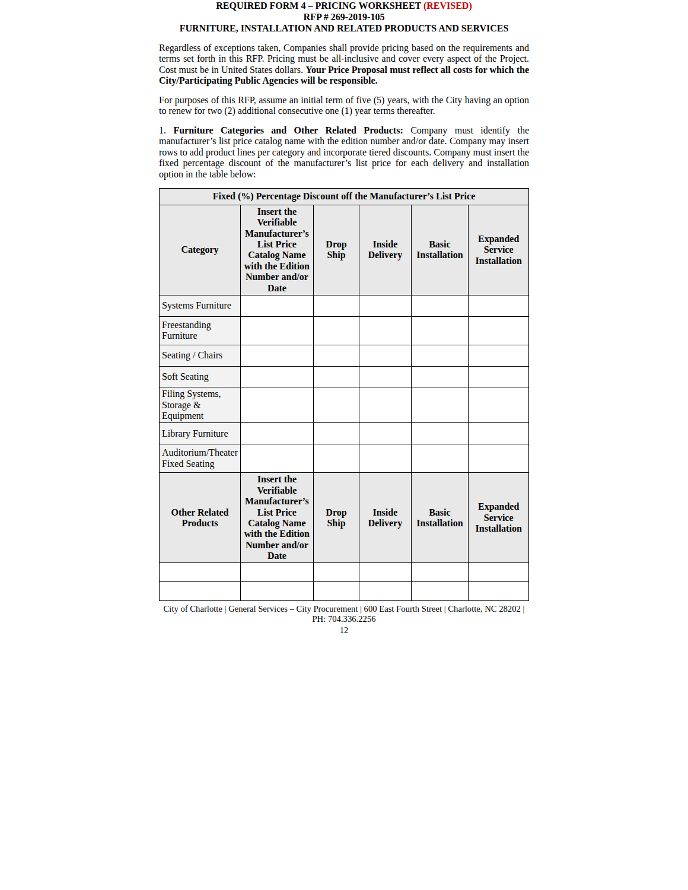REQUIRED FORM 4 – PRICING WORKSHEET (REVISED)
RFP # 269-2019-105
FURNITURE, INSTALLATION AND RELATED PRODUCTS AND SERVICES
Regardless of exceptions taken, Companies shall provide pricing based on the requirements and terms set forth in this RFP. Pricing must be all-inclusive and cover every aspect of the Project. Cost must be in United States dollars. Your Price Proposal must reflect all costs for which the City/Participating Public Agencies will be responsible.
For purposes of this RFP, assume an initial term of five (5) years, with the City having an option to renew for two (2) additional consecutive one (1) year terms thereafter.
1. Furniture Categories and Other Related Products: Company must identify the manufacturer’s list price catalog name with the edition number and/or date. Company may insert rows to add product lines per category and incorporate tiered discounts. Company must insert the fixed percentage discount of the manufacturer’s list price for each delivery and installation option in the table below:
| Fixed (%) Percentage Discount off the Manufacturer’s List Price |
| --- |
| Category | Insert the Verifiable Manufacturer’s List Price Catalog Name with the Edition Number and/or Date | Drop Ship | Inside Delivery | Basic Installation | Expanded Service Installation |
| Systems Furniture | | | | | |
| Freestanding Furniture | | | | | |
| Seating / Chairs | | | | | |
| Soft Seating | | | | | |
| Filing Systems, Storage & Equipment | | | | | |
| Library Furniture | | | | | |
| Auditorium/Theater Fixed Seating | | | | | |
| Other Related Products | Insert the Verifiable Manufacturer’s List Price Catalog Name with the Edition Number and/or Date | Drop Ship | Inside Delivery | Basic Installation | Expanded Service Installation |
City of Charlotte | General Services – City Procurement | 600 East Fourth Street | Charlotte, NC 28202 | PH: 704.336.2256
12